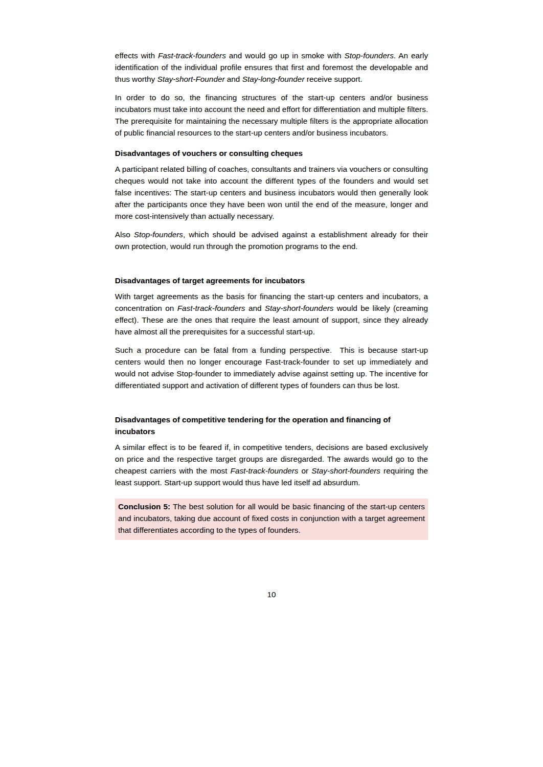effects with Fast-track-founders and would go up in smoke with Stop-founders. An early identification of the individual profile ensures that first and foremost the developable and thus worthy Stay-short-Founder and Stay-long-founder receive support.
In order to do so, the financing structures of the start-up centers and/or business incubators must take into account the need and effort for differentiation and multiple filters. The prerequisite for maintaining the necessary multiple filters is the appropriate allocation of public financial resources to the start-up centers and/or business incubators.
Disadvantages of vouchers or consulting cheques
A participant related billing of coaches, consultants and trainers via vouchers or consulting cheques would not take into account the different types of the founders and would set false incentives: The start-up centers and business incubators would then generally look after the participants once they have been won until the end of the measure, longer and more cost-intensively than actually necessary.
Also Stop-founders, which should be advised against a establishment already for their own protection, would run through the promotion programs to the end.
Disadvantages of target agreements for incubators
With target agreements as the basis for financing the start-up centers and incubators, a concentration on Fast-track-founders and Stay-short-founders would be likely (creaming effect). These are the ones that require the least amount of support, since they already have almost all the prerequisites for a successful start-up.
Such a procedure can be fatal from a funding perspective. This is because start-up centers would then no longer encourage Fast-track-founder to set up immediately and would not advise Stop-founder to immediately advise against setting up. The incentive for differentiated support and activation of different types of founders can thus be lost.
Disadvantages of competitive tendering for the operation and financing of incubators
A similar effect is to be feared if, in competitive tenders, decisions are based exclusively on price and the respective target groups are disregarded. The awards would go to the cheapest carriers with the most Fast-track-founders or Stay-short-founders requiring the least support. Start-up support would thus have led itself ad absurdum.
Conclusion 5: The best solution for all would be basic financing of the start-up centers and incubators, taking due account of fixed costs in conjunction with a target agreement that differentiates according to the types of founders.
10